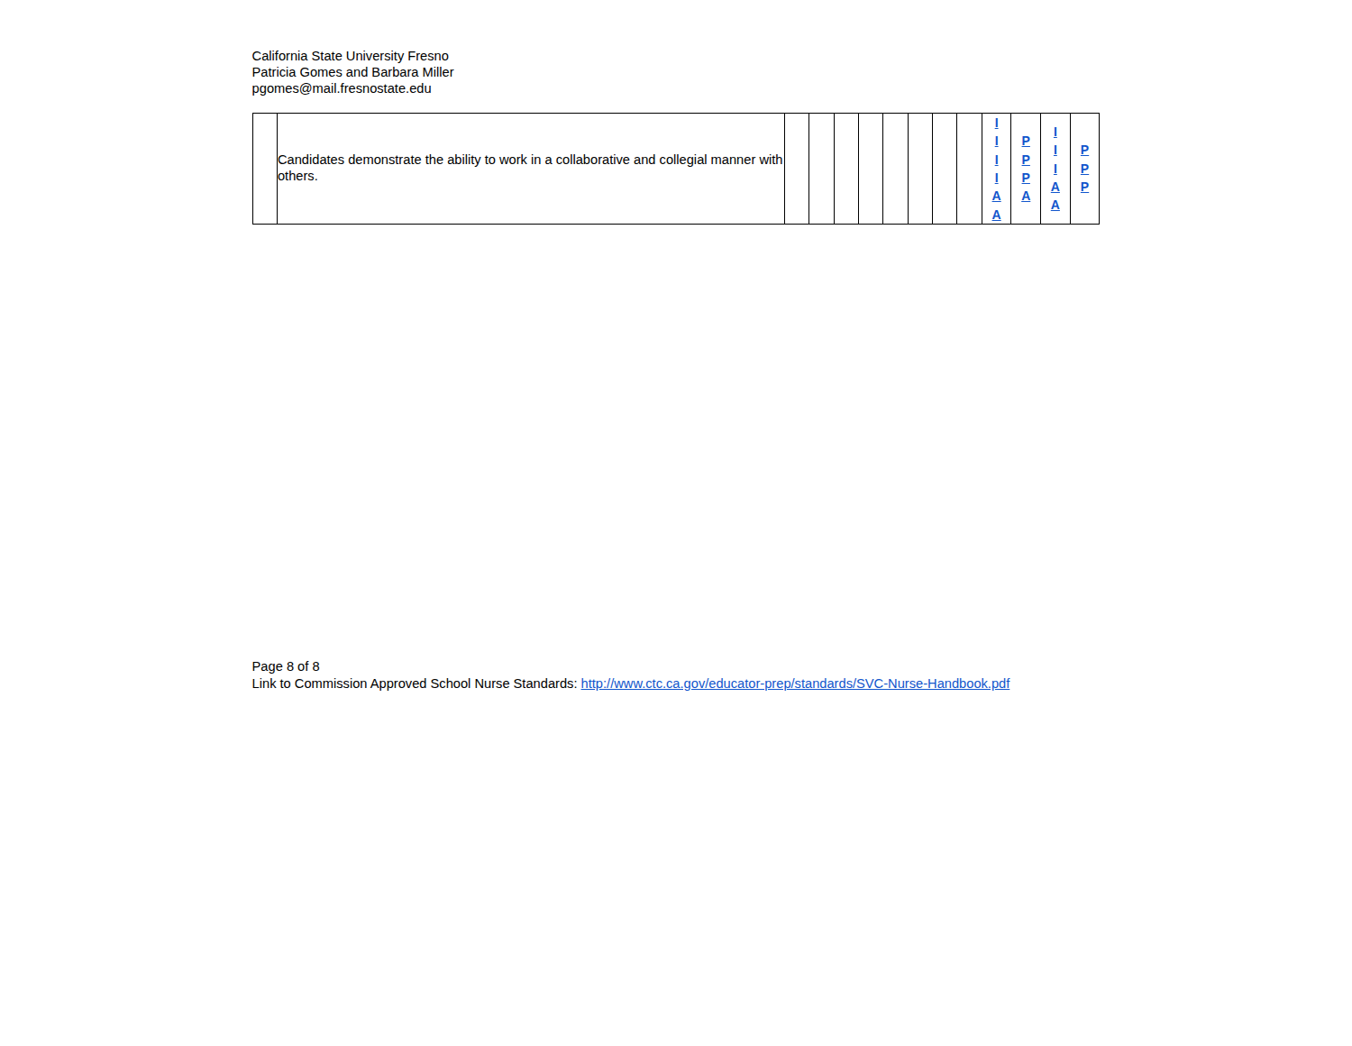California State University Fresno
Patricia Gomes and Barbara Miller
pgomes@mail.fresnostate.edu
| | Candidates demonstrate the ability to work in a collaborative and collegial manner with others. | | | | | | | | | I I I I A A | P P P A | I I I A A | P P P |
Page 8 of 8
Link to Commission Approved School Nurse Standards: http://www.ctc.ca.gov/educator-prep/standards/SVC-Nurse-Handbook.pdf